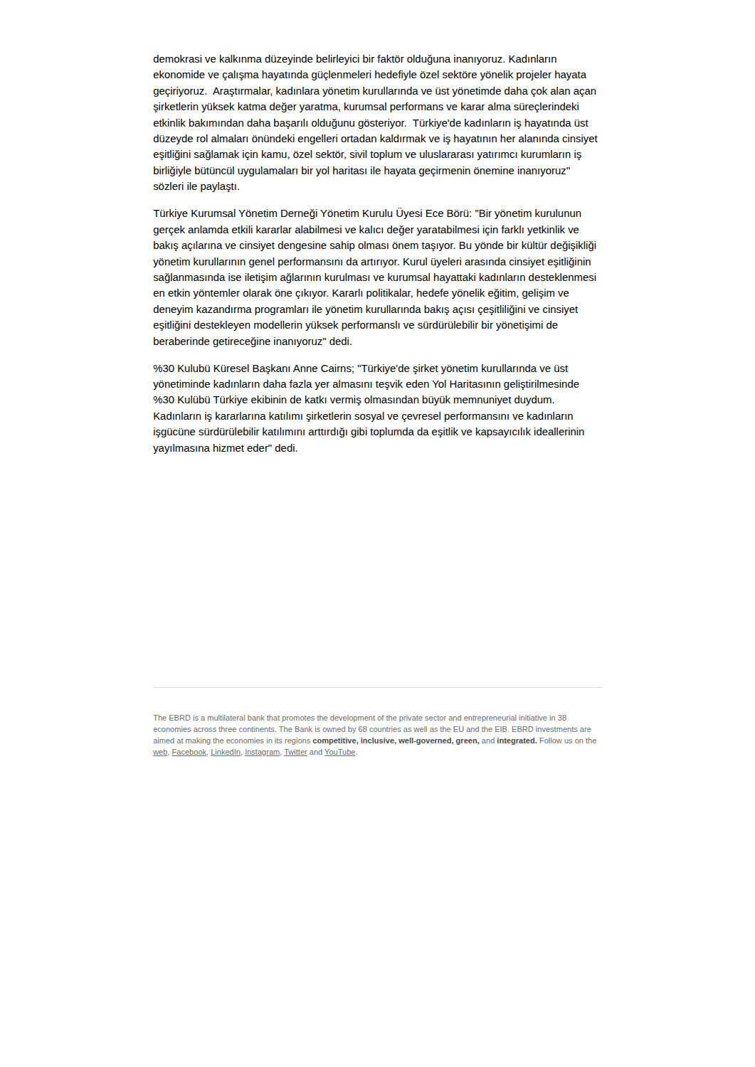demokrasi ve kalkınma düzeyinde belirleyici bir faktör olduğuna inanıyoruz. Kadınların ekonomide ve çalışma hayatında güçlenmeleri hedefiyle özel sektöre yönelik projeler hayata geçiriyoruz. Araştırmalar, kadınlara yönetim kurullarında ve üst yönetimde daha çok alan açan şirketlerin yüksek katma değer yaratma, kurumsal performans ve karar alma süreçlerindeki etkinlik bakımından daha başarılı olduğunu gösteriyor. Türkiye'de kadınların iş hayatında üst düzeyde rol almaları önündeki engelleri ortadan kaldırmak ve iş hayatının her alanında cinsiyet eşitliğini sağlamak için kamu, özel sektör, sivil toplum ve uluslararası yatırımcı kurumların iş birliğiyle bütüncül uygulamaları bir yol haritası ile hayata geçirmenin önemine inanıyoruz'' sözleri ile paylaştı.
Türkiye Kurumsal Yönetim Derneği Yönetim Kurulu Üyesi Ece Börü: "Bir yönetim kurulunun gerçek anlamda etkili kararlar alabilmesi ve kalıcı değer yaratabilmesi için farklı yetkinlik ve bakış açılarına ve cinsiyet dengesine sahip olması önem taşıyor. Bu yönde bir kültür değişikliği yönetim kurullarının genel performansını da artırıyor. Kurul üyeleri arasında cinsiyet eşitliğinin sağlanmasında ise iletişim ağlarının kurulması ve kurumsal hayattaki kadınların desteklenmesi en etkin yöntemler olarak öne çıkıyor. Kararlı politikalar, hedefe yönelik eğitim, gelişim ve deneyim kazandırma programları ile yönetim kurullarında bakış açısı çeşitliliğini ve cinsiyet eşitliğini destekleyen modellerin yüksek performanslı ve sürdürülebilir bir yönetişimi de beraberinde getireceğine inanıyoruz" dedi.
%30 Kulubü Küresel Başkanı Anne Cairns; "Türkiye'de şirket yönetim kurullarında ve üst yönetiminde kadınların daha fazla yer almasını teşvik eden Yol Haritasının geliştirilmesinde %30 Kulübü Türkiye ekibinin de katkı vermiş olmasından büyük memnuniyet duydum. Kadınların iş kararlarına katılımı şirketlerin sosyal ve çevresel performansını ve kadınların işgücüne sürdürülebilir katılımını arttırdığı gibi toplumda da eşitlik ve kapsayıcılık ideallerinin yayılmasına hizmet eder" dedi.
The EBRD is a multilateral bank that promotes the development of the private sector and entrepreneurial initiative in 38 economies across three continents. The Bank is owned by 68 countries as well as the EU and the EIB. EBRD investments are aimed at making the economies in its regions competitive, inclusive, well-governed, green, and integrated. Follow us on the web, Facebook, LinkedIn, Instagram, Twitter and YouTube.